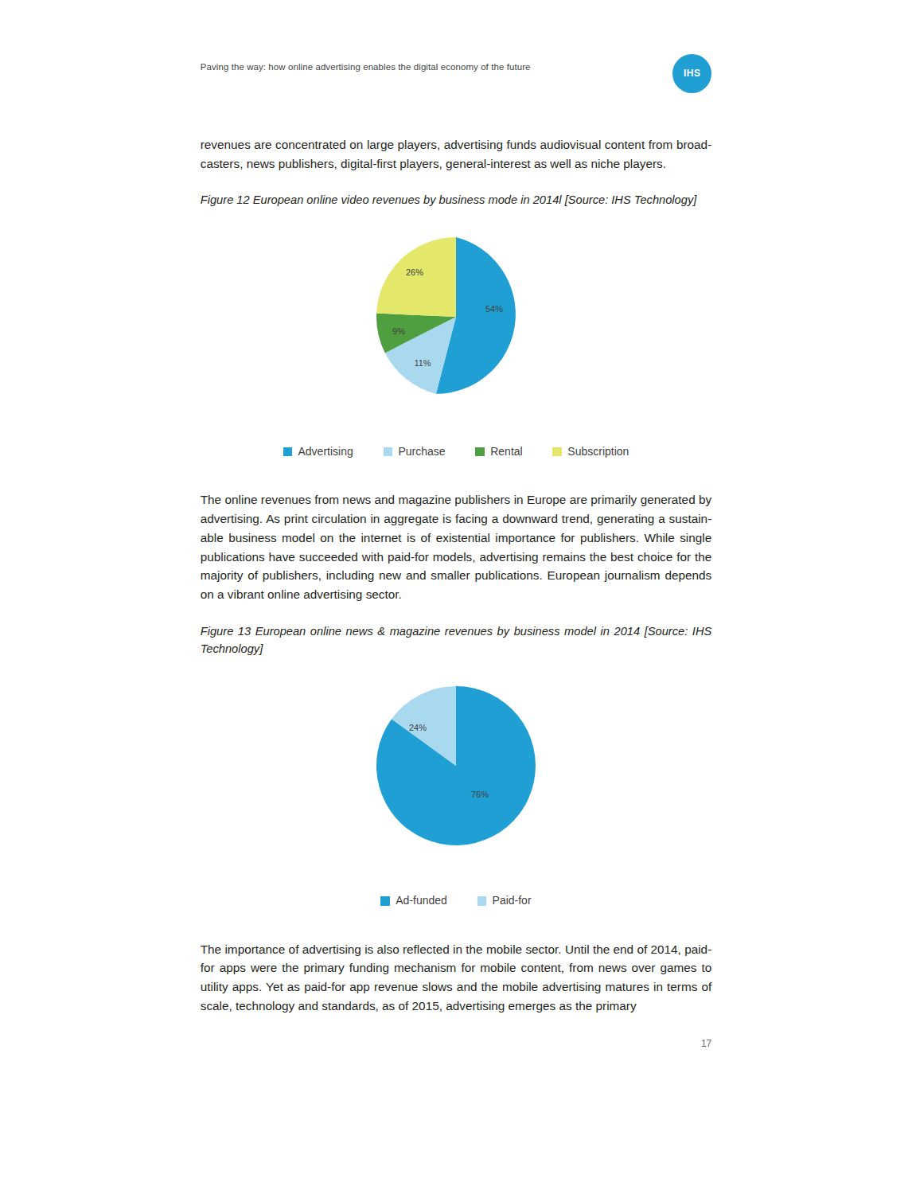Paving the way: how online advertising enables the digital economy of the future
IHS
revenues are concentrated on large players, advertising funds audiovisual content from broadcasters, news publishers, digital-first players, general-interest as well as niche players.
Figure 12 European online video revenues by business mode in 2014l [Source: IHS Technology]
54% 11% 9% 26%
Advertising Purchase Rental Subscription
The online revenues from news and magazine publishers in Europe are primarily generated by advertising. As print circulation in aggregate is facing a downward trend, generating a sustainable business model on the internet is of existential importance for publishers. While single publications have succeeded with paid-for models, advertising remains the best choice for the majority of publishers, including new and smaller publications. European journalism depends on a vibrant online advertising sector.
Figure 13 European online news & magazine revenues by business model in 2014 [Source: IHS Technology]
76% 24%
Ad-funded Paid-for
The importance of advertising is also reflected in the mobile sector. Until the end of 2014, paid-for apps were the primary funding mechanism for mobile content, from news over games to utility apps. Yet as paid-for app revenue slows and the mobile advertising matures in terms of scale, technology and standards, as of 2015, advertising emerges as the primary
17